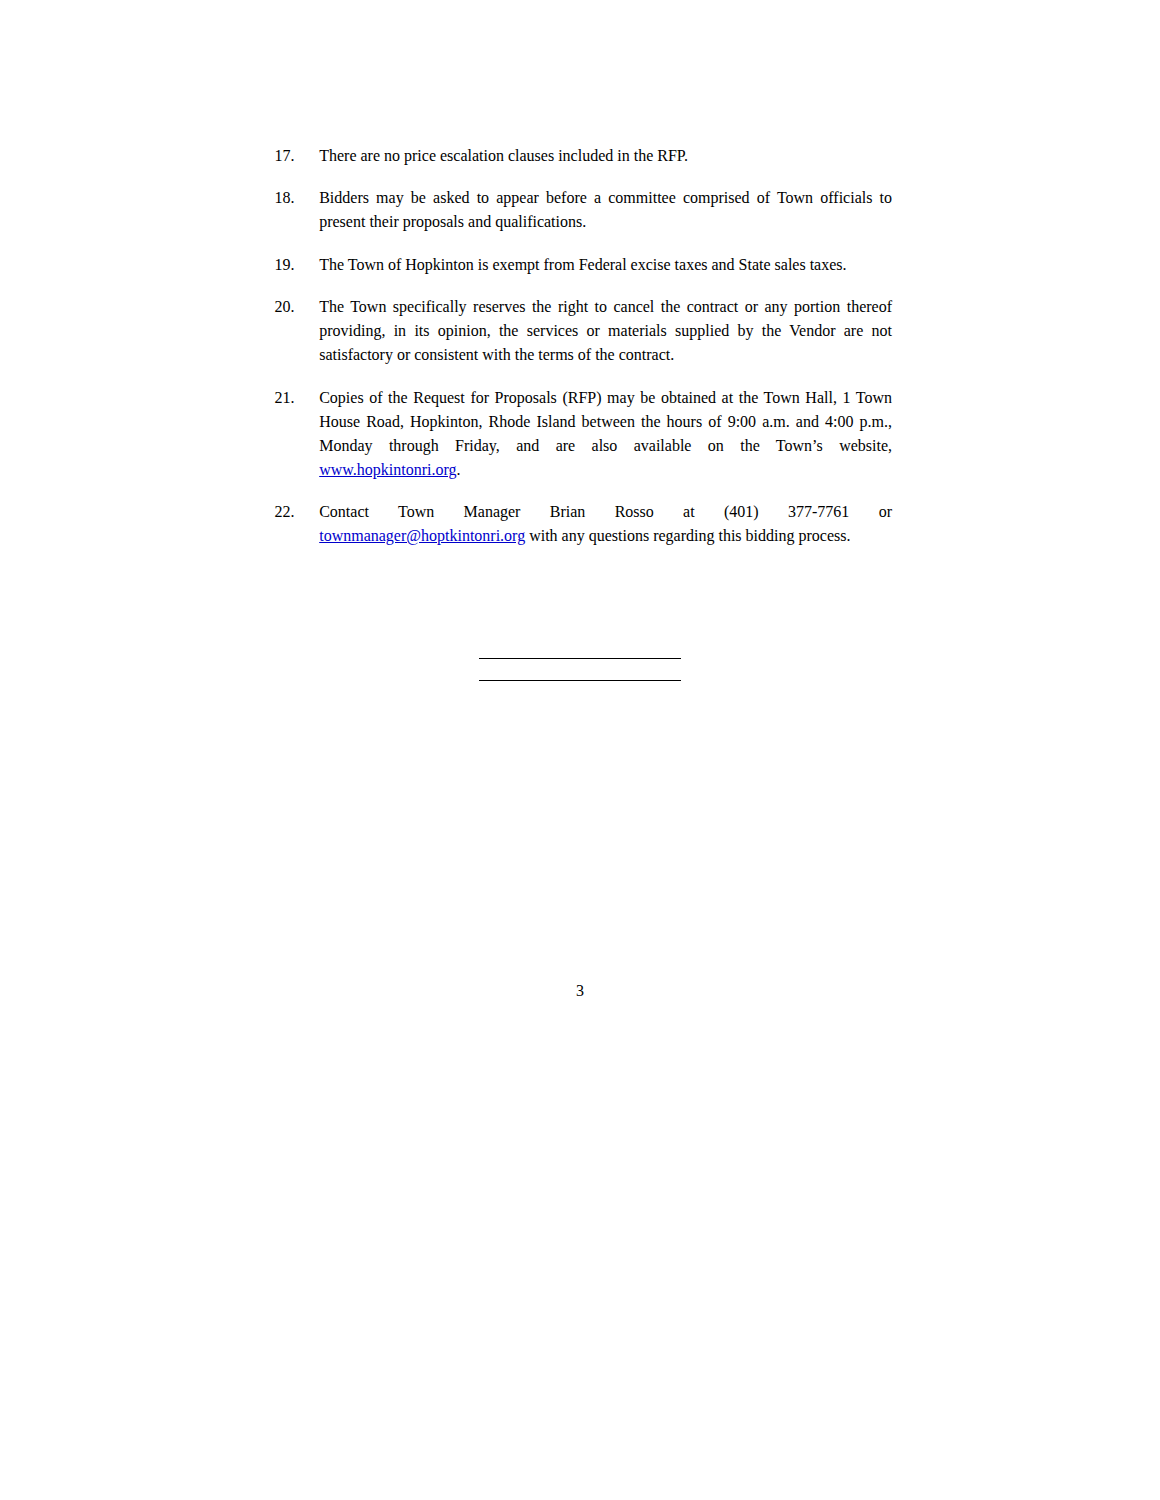There are no price escalation clauses included in the RFP.
Bidders may be asked to appear before a committee comprised of Town officials to present their proposals and qualifications.
The Town of Hopkinton is exempt from Federal excise taxes and State sales taxes.
The Town specifically reserves the right to cancel the contract or any portion thereof providing, in its opinion, the services or materials supplied by the Vendor are not satisfactory or consistent with the terms of the contract.
Copies of the Request for Proposals (RFP) may be obtained at the Town Hall, 1 Town House Road, Hopkinton, Rhode Island between the hours of 9:00 a.m. and 4:00 p.m., Monday through Friday, and are also available on the Town’s website, www.hopkintonri.org.
Contact Town Manager Brian Rosso at (401) 377-7761 or townmanager@hoptkintonri.org with any questions regarding this bidding process.
3